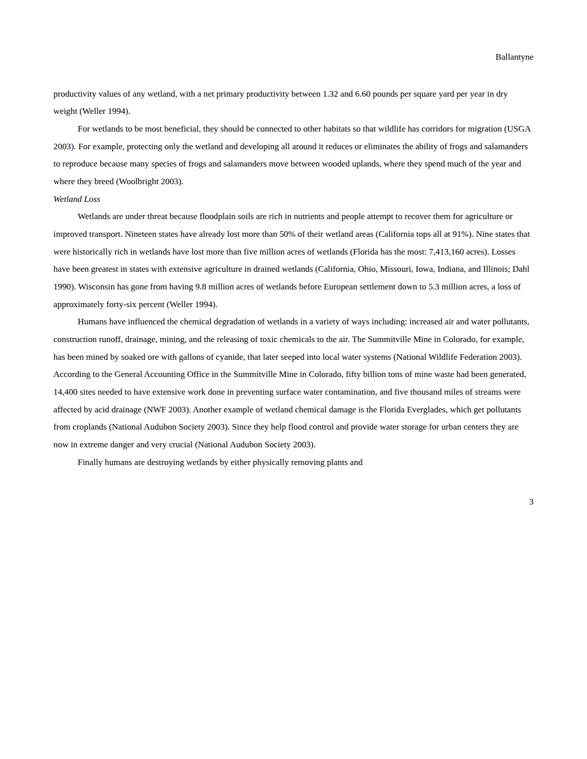Ballantyne
productivity values of any wetland, with a net primary productivity between 1.32 and 6.60 pounds per square yard per year in dry weight (Weller 1994).
For wetlands to be most beneficial, they should be connected to other habitats so that wildlife has corridors for migration (USGA 2003). For example, protecting only the wetland and developing all around it reduces or eliminates the ability of frogs and salamanders to reproduce because many species of frogs and salamanders move between wooded uplands, where they spend much of the year and where they breed (Woolbright 2003).
Wetland Loss
Wetlands are under threat because floodplain soils are rich in nutrients and people attempt to recover them for agriculture or improved transport. Nineteen states have already lost more than 50% of their wetland areas (California tops all at 91%). Nine states that were historically rich in wetlands have lost more than five million acres of wetlands (Florida has the most: 7,413,160 acres). Losses have been greatest in states with extensive agriculture in drained wetlands (California, Ohio, Missouri, Iowa, Indiana, and Illinois; Dahl 1990). Wisconsin has gone from having 9.8 million acres of wetlands before European settlement down to 5.3 million acres, a loss of approximately forty-six percent (Weller 1994).
Humans have influenced the chemical degradation of wetlands in a variety of ways including: increased air and water pollutants, construction runoff, drainage, mining, and the releasing of toxic chemicals to the air. The Summitville Mine in Colorado, for example, has been mined by soaked ore with gallons of cyanide, that later seeped into local water systems (National Wildlife Federation 2003). According to the General Accounting Office in the Summitville Mine in Colorado, fifty billion tons of mine waste had been generated, 14,400 sites needed to have extensive work done in preventing surface water contamination, and five thousand miles of streams were affected by acid drainage (NWF 2003). Another example of wetland chemical damage is the Florida Everglades, which get pollutants from croplands (National Audubon Society 2003). Since they help flood control and provide water storage for urban centers they are now in extreme danger and very crucial (National Audubon Society 2003).
Finally humans are destroying wetlands by either physically removing plants and
3